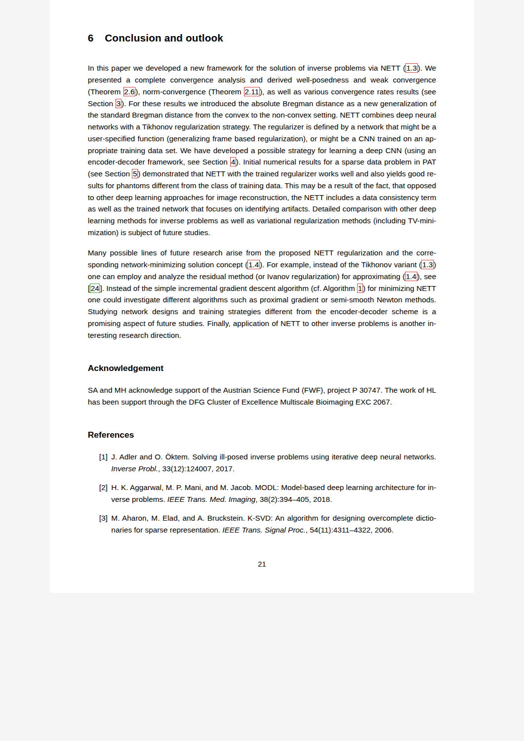6 Conclusion and outlook
In this paper we developed a new framework for the solution of inverse problems via NETT (1.3). We presented a complete convergence analysis and derived well-posedness and weak convergence (Theorem 2.6), norm-convergence (Theorem 2.11), as well as various convergence rates results (see Section 3). For these results we introduced the absolute Bregman distance as a new generalization of the standard Bregman distance from the convex to the non-convex setting. NETT combines deep neural networks with a Tikhonov regularization strategy. The regularizer is defined by a network that might be a user-specified function (generalizing frame based regularization), or might be a CNN trained on an appropriate training data set. We have developed a possible strategy for learning a deep CNN (using an encoder-decoder framework, see Section 4). Initial numerical results for a sparse data problem in PAT (see Section 5) demonstrated that NETT with the trained regularizer works well and also yields good results for phantoms different from the class of training data. This may be a result of the fact, that opposed to other deep learning approaches for image reconstruction, the NETT includes a data consistency term as well as the trained network that focuses on identifying artifacts. Detailed comparison with other deep learning methods for inverse problems as well as variational regularization methods (including TV-minimization) is subject of future studies.
Many possible lines of future research arise from the proposed NETT regularization and the corresponding network-minimizing solution concept (1.4). For example, instead of the Tikhonov variant (1.3) one can employ and analyze the residual method (or Ivanov regularization) for approximating (1.4), see [24]. Instead of the simple incremental gradient descent algorithm (cf. Algorithm 1) for minimizing NETT one could investigate different algorithms such as proximal gradient or semi-smooth Newton methods. Studying network designs and training strategies different from the encoder-decoder scheme is a promising aspect of future studies. Finally, application of NETT to other inverse problems is another interesting research direction.
Acknowledgement
SA and MH acknowledge support of the Austrian Science Fund (FWF), project P 30747. The work of HL has been support through the DFG Cluster of Excellence Multiscale Bioimaging EXC 2067.
References
[1] J. Adler and O. Öktem. Solving ill-posed inverse problems using iterative deep neural networks. Inverse Probl., 33(12):124007, 2017.
[2] H. K. Aggarwal, M. P. Mani, and M. Jacob. MODL: Model-based deep learning architecture for inverse problems. IEEE Trans. Med. Imaging, 38(2):394–405, 2018.
[3] M. Aharon, M. Elad, and A. Bruckstein. K-SVD: An algorithm for designing overcomplete dictionaries for sparse representation. IEEE Trans. Signal Proc., 54(11):4311–4322, 2006.
21